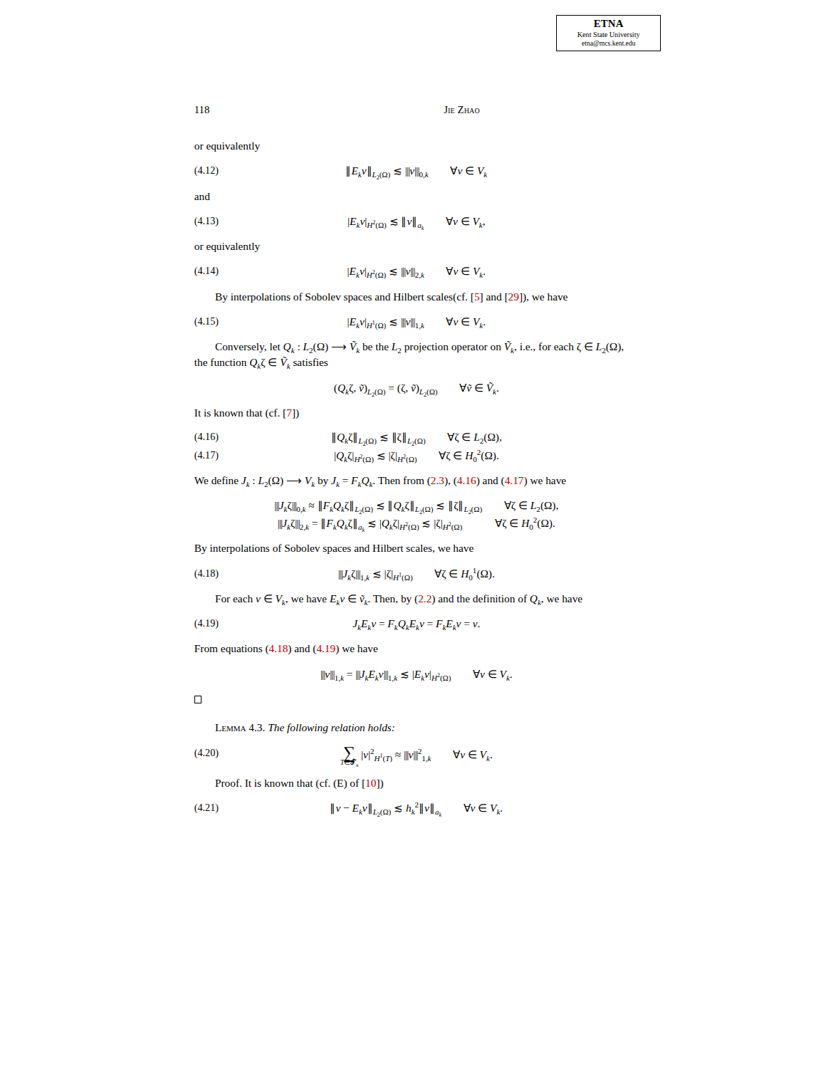ETNA Kent State University etna@mcs.kent.edu
118 Jie Zhao
or equivalently
(4.12)
∥Ekv∥L2(Ω) ≲ |||v|||0,k ∀v ∈ Vk
and
(4.13)
|Ekv|H2(Ω) ≲ ∥v∥ak ∀v ∈ Vk,
or equivalently
(4.14)
|Ekv|H2(Ω) ≲ |||v|||2,k ∀v ∈ Vk.
By interpolations of Sobolev spaces and Hilbert scales(cf. [5] and [29]), we have
(4.15)
|Ekv|H1(Ω) ≲ |||v|||1,k ∀v ∈ Vk.
Conversely, let Qk : L2(Ω) ⟶ Ṽk be the L2 projection operator on Ṽk, i.e., for each ζ ∈ L2(Ω), the function Qkζ ∈ Ṽk satisfies
(Qkζ, ṽ)L2(Ω) = (ζ, ṽ)L2(Ω) ∀ṽ ∈ Ṽk.
It is known that (cf. [7])
(4.16)
∥Qkζ∥L2(Ω) ≲ ∥ζ∥L2(Ω) ∀ζ ∈ L2(Ω),
(4.17)
|Qkζ|H2(Ω) ≲ |ζ|H2(Ω) ∀ζ ∈ H02(Ω).
We define Jk : L2(Ω) ⟶ Vk by Jk = FkQk. Then from (2.3), (4.16) and (4.17) we have
|||Jkζ|||0,k ≈ ∥FkQkζ∥L2(Ω) ≲ ∥Qkζ∥L2(Ω) ≲ ∥ζ∥L2(Ω) ∀ζ ∈ L2(Ω), |||Jkζ|||2,k = ∥FkQkζ∥ak ≲ |Qkζ|H2(Ω) ≲ |ζ|H2(Ω) ∀ζ ∈ H02(Ω).
By interpolations of Sobolev spaces and Hilbert scales, we have
(4.18)
|||Jkζ|||1,k ≲ |ζ|H1(Ω) ∀ζ ∈ H01(Ω).
For each v ∈ Vk, we have Ekv ∈ ṽk. Then, by (2.2) and the definition of Qk, we have
(4.19)
JkEkv = FkQkEkv = FkEkv = v.
From equations (4.18) and (4.19) we have
|||v|||1,k = |||JkEkv|||1,k ≲ |Ekv|H2(Ω) ∀v ∈ Vk.
Lemma 4.3. The following relation holds:
(4.20)
∑T∈𝒯k |v|2H1(T) ≈ |||v|||21,k ∀v ∈ Vk.
Proof. It is known that (cf. (E) of [10])
(4.21)
∥v − Ekv∥L2(Ω) ≲ hk2∥v∥ak ∀v ∈ Vk.